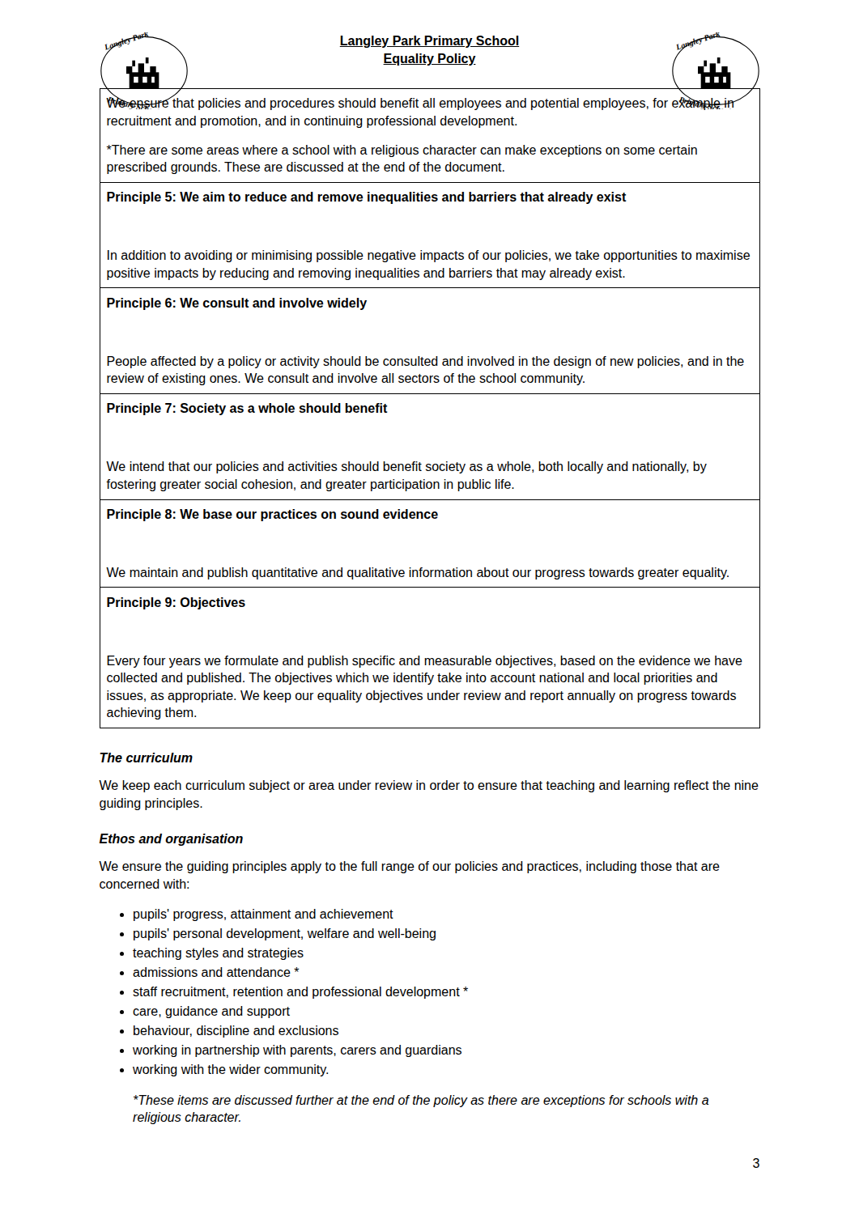Langley Park Primary School
Langley Park Primary School
Langley Park Primary School
Equality Policy
| We ensure that policies and procedures should benefit all employees and potential employees, for example in recruitment and promotion, and in continuing professional development. *There are some areas where a school with a religious character can make exceptions on some certain prescribed grounds. These are discussed at the end of the document. |
| Principle 5: We aim to reduce and remove inequalities and barriers that already exist In addition to avoiding or minimising possible negative impacts of our policies, we take opportunities to maximise positive impacts by reducing and removing inequalities and barriers that may already exist. |
| Principle 6: We consult and involve widely People affected by a policy or activity should be consulted and involved in the design of new policies, and in the review of existing ones. We consult and involve all sectors of the school community. |
| Principle 7: Society as a whole should benefit We intend that our policies and activities should benefit society as a whole, both locally and nationally, by fostering greater social cohesion, and greater participation in public life. |
| Principle 8: We base our practices on sound evidence We maintain and publish quantitative and qualitative information about our progress towards greater equality. |
| Principle 9: Objectives Every four years we formulate and publish specific and measurable objectives, based on the evidence we have collected and published. The objectives which we identify take into account national and local priorities and issues, as appropriate. We keep our equality objectives under review and report annually on progress towards achieving them. |
The curriculum
We keep each curriculum subject or area under review in order to ensure that teaching and learning reflect the nine guiding principles.
Ethos and organisation
We ensure the guiding principles apply to the full range of our policies and practices, including those that are concerned with:
pupils' progress, attainment and achievement
pupils' personal development, welfare and well-being
teaching styles and strategies
admissions and attendance *
staff recruitment, retention and professional development *
care, guidance and support
behaviour, discipline and exclusions
working in partnership with parents, carers and guardians
working with the wider community.
*These items are discussed further at the end of the policy as there are exceptions for schools with a religious character.
3